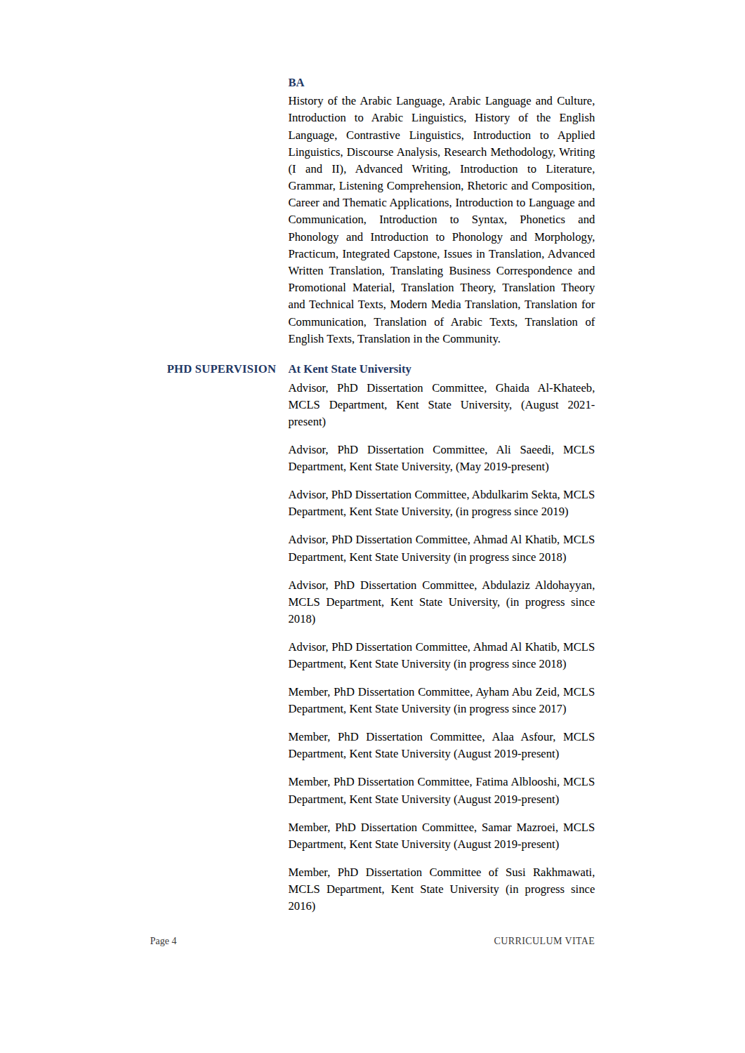BA
History of the Arabic Language, Arabic Language and Culture, Introduction to Arabic Linguistics, History of the English Language, Contrastive Linguistics, Introduction to Applied Linguistics, Discourse Analysis, Research Methodology, Writing (I and II), Advanced Writing, Introduction to Literature, Grammar, Listening Comprehension, Rhetoric and Composition, Career and Thematic Applications, Introduction to Language and Communication, Introduction to Syntax, Phonetics and Phonology and Introduction to Phonology and Morphology, Practicum, Integrated Capstone, Issues in Translation, Advanced Written Translation, Translating Business Correspondence and Promotional Material, Translation Theory, Translation Theory and Technical Texts, Modern Media Translation, Translation for Communication, Translation of Arabic Texts, Translation of English Texts, Translation in the Community.
PHD SUPERVISION
At Kent State University
Advisor, PhD Dissertation Committee, Ghaida Al-Khateeb, MCLS Department, Kent State University, (August 2021-present)
Advisor, PhD Dissertation Committee, Ali Saeedi, MCLS Department, Kent State University, (May 2019-present)
Advisor, PhD Dissertation Committee, Abdulkarim Sekta, MCLS Department, Kent State University, (in progress since 2019)
Advisor, PhD Dissertation Committee, Ahmad Al Khatib, MCLS Department, Kent State University (in progress since 2018)
Advisor, PhD Dissertation Committee, Abdulaziz Aldohayyan, MCLS Department, Kent State University, (in progress since 2018)
Advisor, PhD Dissertation Committee, Ahmad Al Khatib, MCLS Department, Kent State University (in progress since 2018)
Member, PhD Dissertation Committee, Ayham Abu Zeid, MCLS Department, Kent State University (in progress since 2017)
Member, PhD Dissertation Committee, Alaa Asfour, MCLS Department, Kent State University (August 2019-present)
Member, PhD Dissertation Committee, Fatima Alblooshi, MCLS Department, Kent State University (August 2019-present)
Member, PhD Dissertation Committee, Samar Mazroei, MCLS Department, Kent State University (August 2019-present)
Member, PhD Dissertation Committee of Susi Rakhmawati, MCLS Department, Kent State University (in progress since 2016)
Page 4
CURRICULUM VITAE